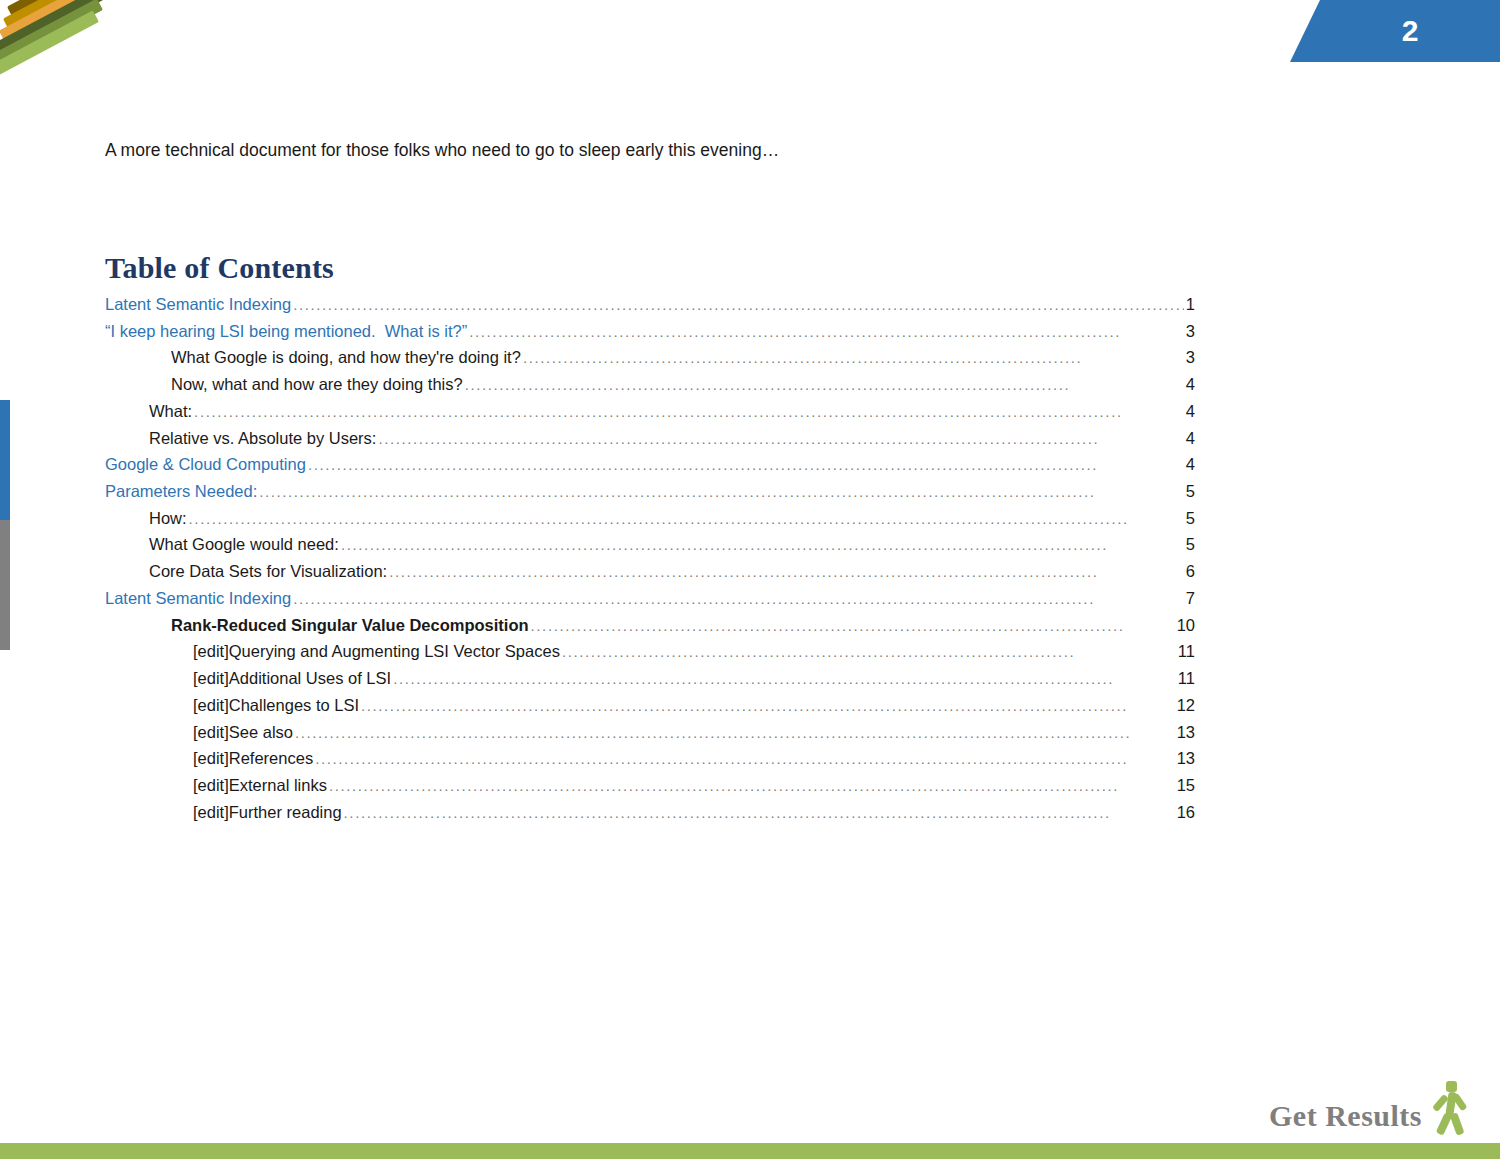2
A more technical document for those folks who need to go to sleep early this evening…
Table of Contents
Latent Semantic Indexing........................................................................................................................................................... 1
“I keep hearing LSI being mentioned. What is it?”................................................................................................................. 3
What Google is doing, and how they're doing it?................................................................................................. 3
Now, what and how are they doing this?......................................................................................................... 4
What:................................................................................................................................................................. 4
Relative vs. Absolute by Users:............................................................................................................................. 4
Google & Cloud Computing......................................................................................................................................... 4
Parameters Needed:................................................................................................................................................. 5
How:................................................................................................................................................................... 5
What Google would need:..................................................................................................................................... 5
Core Data Sets for Visualization:........................................................................................................................... 6
Latent Semantic Indexing........................................................................................................................................... 7
Rank-Reduced Singular Value Decomposition....................................................................................................... 10
[edit]Querying and Augmenting LSI Vector Spaces......................................................................................... 11
[edit]Additional Uses of LSI............................................................................................................................. 11
[edit]Challenges to LSI..................................................................................................................................... 12
[edit]See also................................................................................................................................................. 13
[edit]References............................................................................................................................................. 13
[edit]External links......................................................................................................................................... 15
[edit]Further reading..................................................................................................................................... 16
Get Results